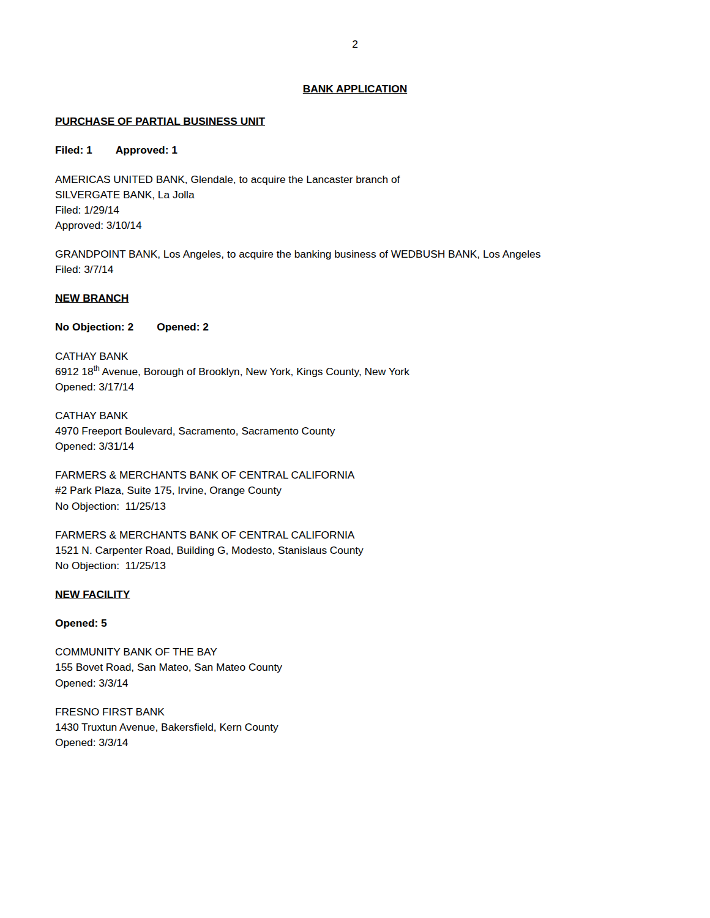2
BANK APPLICATION
PURCHASE OF PARTIAL BUSINESS UNIT
Filed: 1 Approved: 1
AMERICAS UNITED BANK, Glendale, to acquire the Lancaster branch of
SILVERGATE BANK, La Jolla
Filed: 1/29/14
Approved: 3/10/14
GRANDPOINT BANK, Los Angeles, to acquire the banking business of WEDBUSH BANK, Los Angeles
Filed: 3/7/14
NEW BRANCH
No Objection: 2 Opened: 2
CATHAY BANK
6912 18th Avenue, Borough of Brooklyn, New York, Kings County, New York
Opened: 3/17/14
CATHAY BANK
4970 Freeport Boulevard, Sacramento, Sacramento County
Opened: 3/31/14
FARMERS & MERCHANTS BANK OF CENTRAL CALIFORNIA
#2 Park Plaza, Suite 175, Irvine, Orange County
No Objection: 11/25/13
FARMERS & MERCHANTS BANK OF CENTRAL CALIFORNIA
1521 N. Carpenter Road, Building G, Modesto, Stanislaus County
No Objection: 11/25/13
NEW FACILITY
Opened: 5
COMMUNITY BANK OF THE BAY
155 Bovet Road, San Mateo, San Mateo County
Opened: 3/3/14
FRESNO FIRST BANK
1430 Truxtun Avenue, Bakersfield, Kern County
Opened: 3/3/14